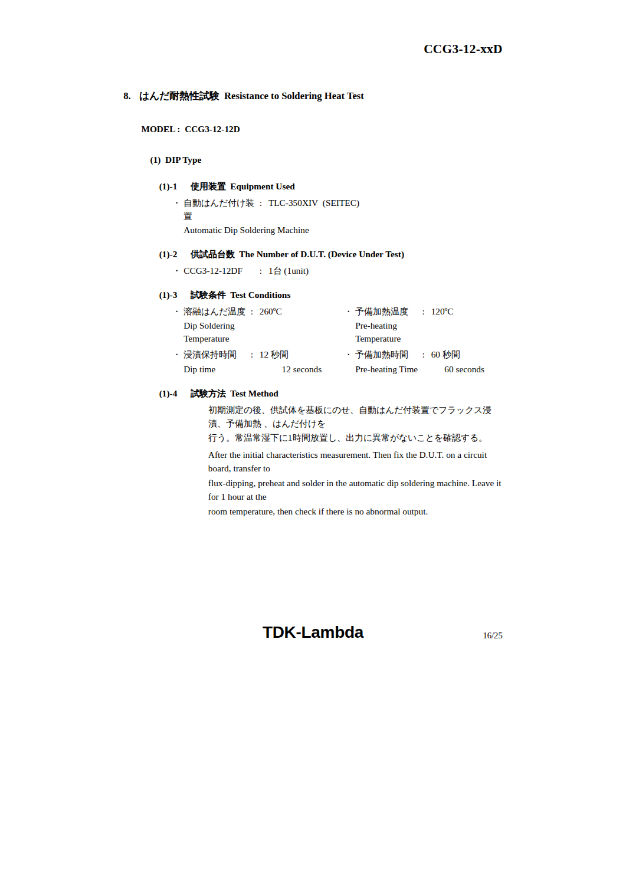CCG3-12-xxD
8. はんだ耐熱性試験 Resistance to Soldering Heat Test
MODEL : CCG3-12-12D
(1) DIP Type
(1)-1使用装置 Equipment Used
・
自動はんだ付け装置
:
TLC-350XIV (SEITEC)
Automatic Dip Soldering Machine
(1)-2供試品台数 The Number of D.U.T. (Device Under Test)
・
CCG3-12-12DF
:
1台 (1unit)
(1)-3試験条件 Test Conditions
・
溶融はんだ温度
:
260ºC
・
予備加熱温度
:
120ºC
Dip Soldering Temperature
Pre-heating Temperature
・
浸漬保持時間
:
12 秒間
・
予備加熱時間
:
60 秒間
Dip time
12 seconds
Pre-heating Time
60 seconds
(1)-4試験方法 Test Method
初期測定の後、供試体を基板にのせ、自動はんだ付装置でフラックス浸漬、予備加熱 、はんだ付けを
行う。常温常湿下に1時間放置し、出力に異常がないことを確認する。
After the initial characteristics measurement. Then fix the D.U.T. on a circuit board, transfer to
flux-dipping, preheat and solder in the automatic dip soldering machine. Leave it for 1 hour at the
room temperature, then check if there is no abnormal output.
TDK-Lambda
16/25